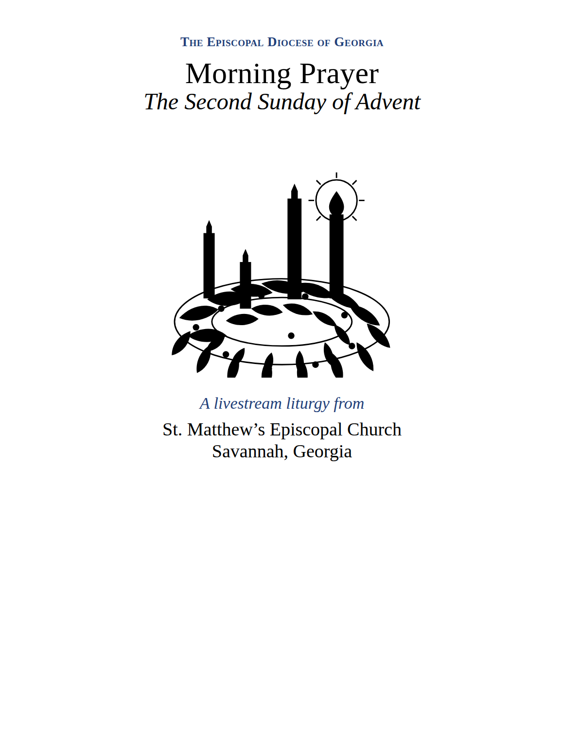The Episcopal Diocese of Georgia
Morning Prayer
The Second Sunday of Advent
A livestream liturgy from
St. Matthew’s Episcopal ChurchSavannah, Georgia